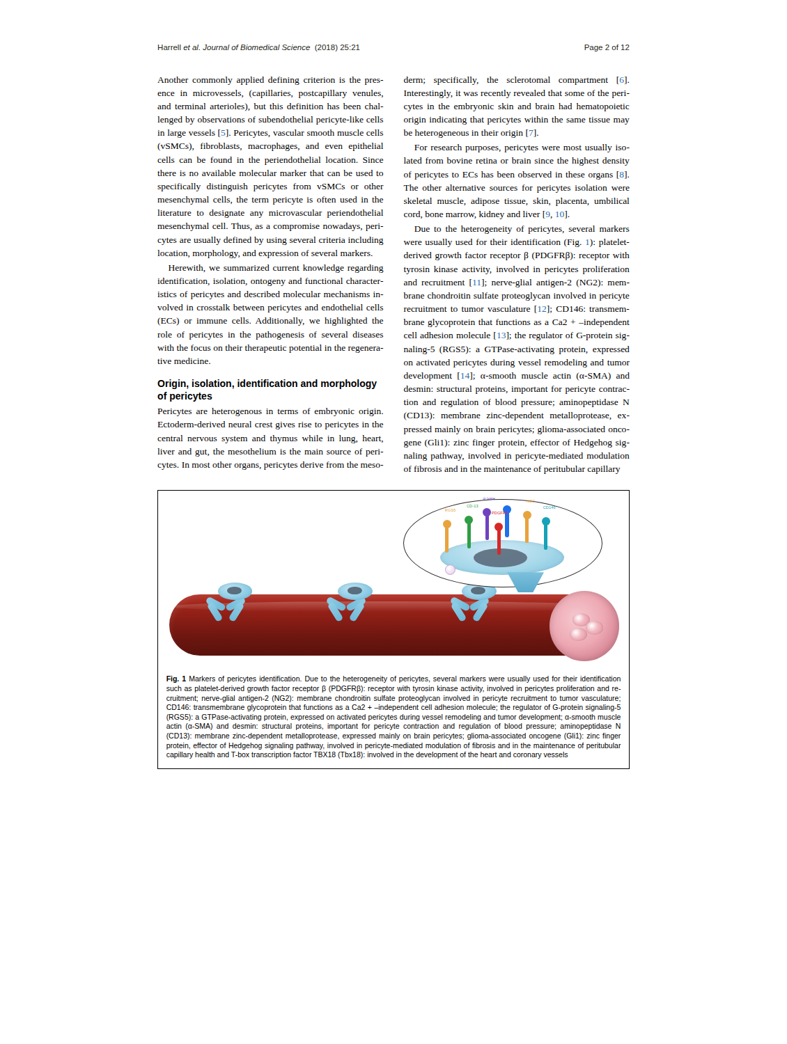Harrell et al. Journal of Biomedical Science (2018) 25:21
Page 2 of 12
Another commonly applied defining criterion is the presence in microvessels, (capillaries, postcapillary venules, and terminal arterioles), but this definition has been challenged by observations of subendothelial pericyte-like cells in large vessels [5]. Pericytes, vascular smooth muscle cells (vSMCs), fibroblasts, macrophages, and even epithelial cells can be found in the periendothelial location. Since there is no available molecular marker that can be used to specifically distinguish pericytes from vSMCs or other mesenchymal cells, the term pericyte is often used in the literature to designate any microvascular periendothelial mesenchymal cell. Thus, as a compromise nowadays, pericytes are usually defined by using several criteria including location, morphology, and expression of several markers.
Herewith, we summarized current knowledge regarding identification, isolation, ontogeny and functional characteristics of pericytes and described molecular mechanisms involved in crosstalk between pericytes and endothelial cells (ECs) or immune cells. Additionally, we highlighted the role of pericytes in the pathogenesis of several diseases with the focus on their therapeutic potential in the regenerative medicine.
Origin, isolation, identification and morphology of pericytes
Pericytes are heterogenous in terms of embryonic origin. Ectoderm-derived neural crest gives rise to pericytes in the central nervous system and thymus while in lung, heart, liver and gut, the mesothelium is the main source of pericytes. In most other organs, pericytes derive from the mesoderm; specifically, the sclerotomal compartment [6]. Interestingly, it was recently revealed that some of the pericytes in the embryonic skin and brain had hematopoietic origin indicating that pericytes within the same tissue may be heterogeneous in their origin [7].
For research purposes, pericytes were most usually isolated from bovine retina or brain since the highest density of pericytes to ECs has been observed in these organs [8]. The other alternative sources for pericytes isolation were skeletal muscle, adipose tissue, skin, placenta, umbilical cord, bone marrow, kidney and liver [9, 10].
Due to the heterogeneity of pericytes, several markers were usually used for their identification (Fig. 1): platelet-derived growth factor receptor β (PDGFRβ): receptor with tyrosin kinase activity, involved in pericytes proliferation and recruitment [11]; nerve-glial antigen-2 (NG2): membrane chondroitin sulfate proteoglycan involved in pericyte recruitment to tumor vasculature [12]; CD146: transmembrane glycoprotein that functions as a Ca2 + –independent cell adhesion molecule [13]; the regulator of G-protein signaling-5 (RGS5): a GTPase-activating protein, expressed on activated pericytes during vessel remodeling and tumor development [14]; α-smooth muscle actin (α-SMA) and desmin: structural proteins, important for pericyte contraction and regulation of blood pressure; aminopeptidase N (CD13): membrane zinc-dependent metalloprotease, expressed mainly on brain pericytes; glioma-associated oncogene (Gli1): zinc finger protein, effector of Hedgehog signaling pathway, involved in pericyte-mediated modulation of fibrosis and in the maintenance of peritubular capillary
RGS5
CD-13
α-SMA
GLI1
PDGFRβ
NG2
CD146
Fig. 1 Markers of pericytes identification. Due to the heterogeneity of pericytes, several markers were usually used for their identification such as platelet-derived growth factor receptor β (PDGFRβ): receptor with tyrosin kinase activity, involved in pericytes proliferation and recruitment; nerve-glial antigen-2 (NG2): membrane chondroitin sulfate proteoglycan involved in pericyte recruitment to tumor vasculature; CD146: transmembrane glycoprotein that functions as a Ca2 + –independent cell adhesion molecule; the regulator of G-protein signaling-5 (RGS5): a GTPase-activating protein, expressed on activated pericytes during vessel remodeling and tumor development; α-smooth muscle actin (α-SMA) and desmin: structural proteins, important for pericyte contraction and regulation of blood pressure; aminopeptidase N (CD13): membrane zinc-dependent metalloprotease, expressed mainly on brain pericytes; glioma-associated oncogene (Gli1): zinc finger protein, effector of Hedgehog signaling pathway, involved in pericyte-mediated modulation of fibrosis and in the maintenance of peritubular capillary health and T-box transcription factor TBX18 (Tbx18): involved in the development of the heart and coronary vessels